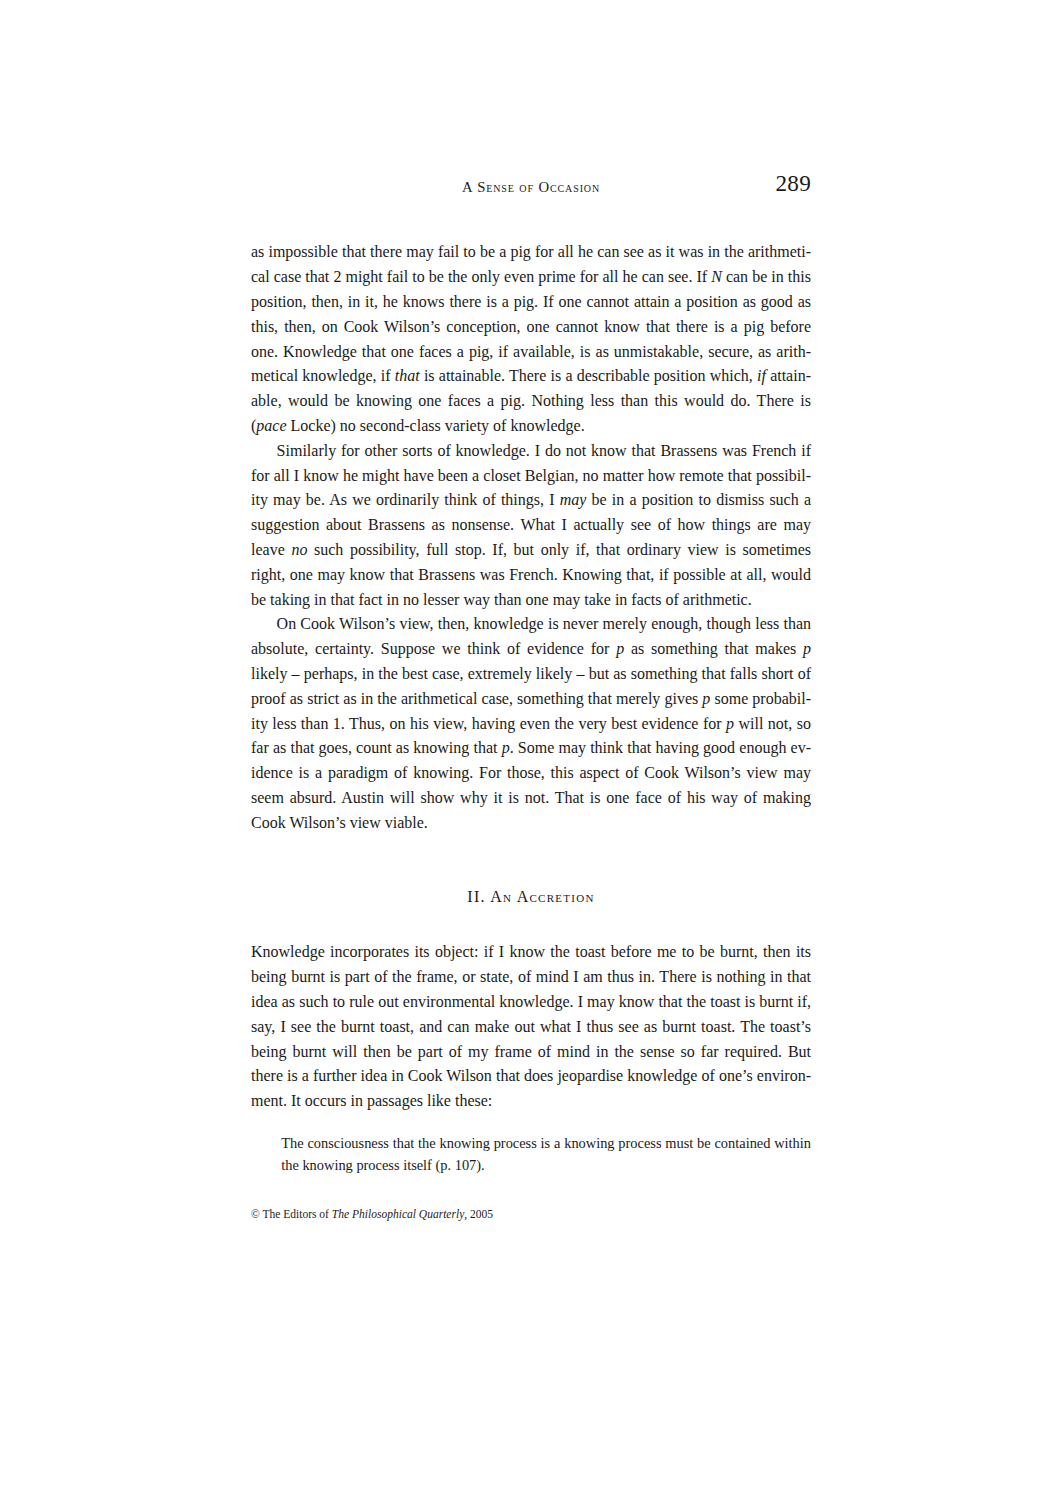A Sense of Occasion 289
as impossible that there may fail to be a pig for all he can see as it was in the arithmetical case that 2 might fail to be the only even prime for all he can see. If N can be in this position, then, in it, he knows there is a pig. If one cannot attain a position as good as this, then, on Cook Wilson’s conception, one cannot know that there is a pig before one. Knowledge that one faces a pig, if available, is as unmistakable, secure, as arithmetical knowledge, if that is attainable. There is a describable position which, if attainable, would be knowing one faces a pig. Nothing less than this would do. There is (pace Locke) no second-class variety of knowledge.
Similarly for other sorts of knowledge. I do not know that Brassens was French if for all I know he might have been a closet Belgian, no matter how remote that possibility may be. As we ordinarily think of things, I may be in a position to dismiss such a suggestion about Brassens as nonsense. What I actually see of how things are may leave no such possibility, full stop. If, but only if, that ordinary view is sometimes right, one may know that Brassens was French. Knowing that, if possible at all, would be taking in that fact in no lesser way than one may take in facts of arithmetic.
On Cook Wilson’s view, then, knowledge is never merely enough, though less than absolute, certainty. Suppose we think of evidence for p as something that makes p likely – perhaps, in the best case, extremely likely – but as something that falls short of proof as strict as in the arithmetical case, something that merely gives p some probability less than 1. Thus, on his view, having even the very best evidence for p will not, so far as that goes, count as knowing that p. Some may think that having good enough evidence is a paradigm of knowing. For those, this aspect of Cook Wilson’s view may seem absurd. Austin will show why it is not. That is one face of his way of making Cook Wilson’s view viable.
II. An Accretion
Knowledge incorporates its object: if I know the toast before me to be burnt, then its being burnt is part of the frame, or state, of mind I am thus in. There is nothing in that idea as such to rule out environmental knowledge. I may know that the toast is burnt if, say, I see the burnt toast, and can make out what I thus see as burnt toast. The toast’s being burnt will then be part of my frame of mind in the sense so far required. But there is a further idea in Cook Wilson that does jeopardise knowledge of one’s environment. It occurs in passages like these:
The consciousness that the knowing process is a knowing process must be contained within the knowing process itself (p. 107).
© The Editors of The Philosophical Quarterly, 2005